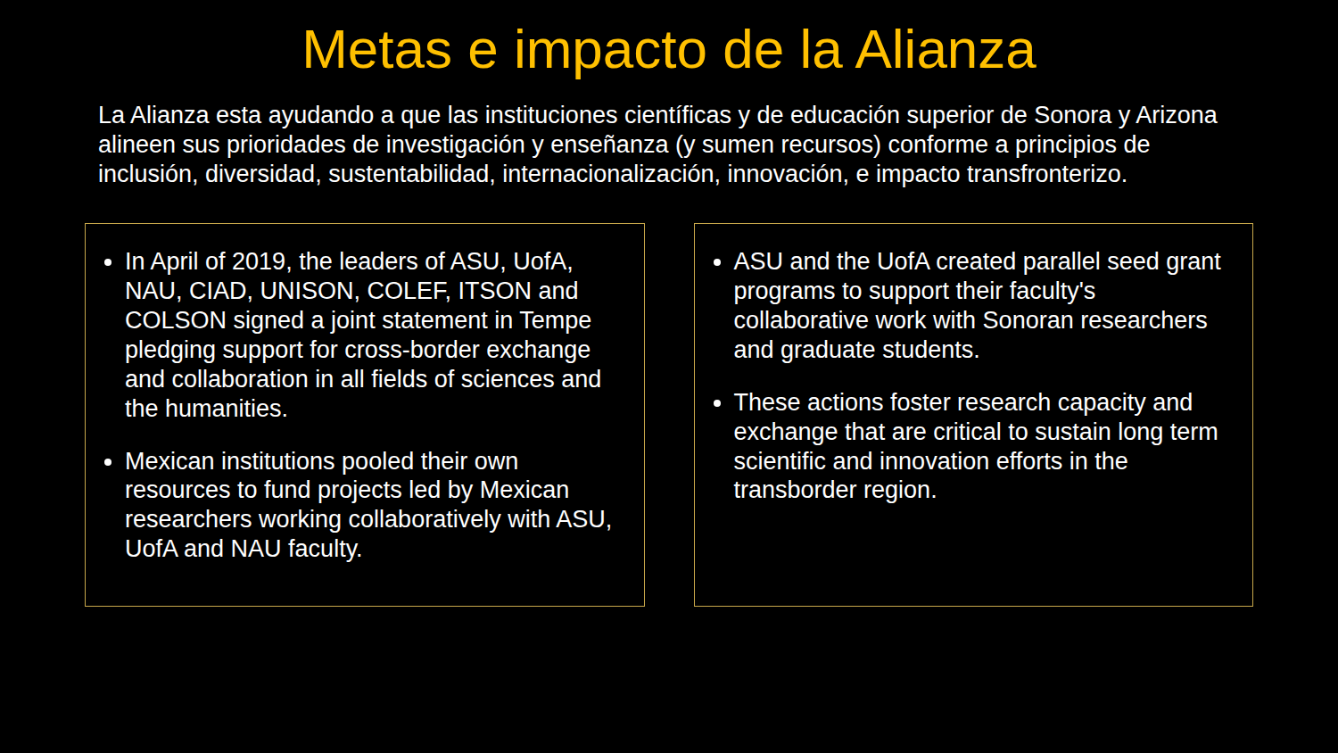Metas e impacto de la Alianza
La Alianza esta ayudando a que las instituciones científicas y de educación superior de Sonora y Arizona alineen sus prioridades de investigación y enseñanza (y sumen recursos) conforme a principios de inclusión, diversidad, sustentabilidad, internacionalización, innovación, e impacto transfronterizo.
In April of 2019, the leaders of ASU, UofA, NAU, CIAD, UNISON, COLEF, ITSON and COLSON signed a joint statement in Tempe pledging support for cross-border exchange and collaboration in all fields of sciences and the humanities.
Mexican institutions pooled their own resources to fund projects led by Mexican researchers working collaboratively with ASU, UofA and NAU faculty.
ASU and the UofA created parallel seed grant programs to support their faculty's collaborative work with Sonoran researchers and graduate students.
These actions foster research capacity and exchange that are critical to sustain long term scientific and innovation efforts in the transborder region.